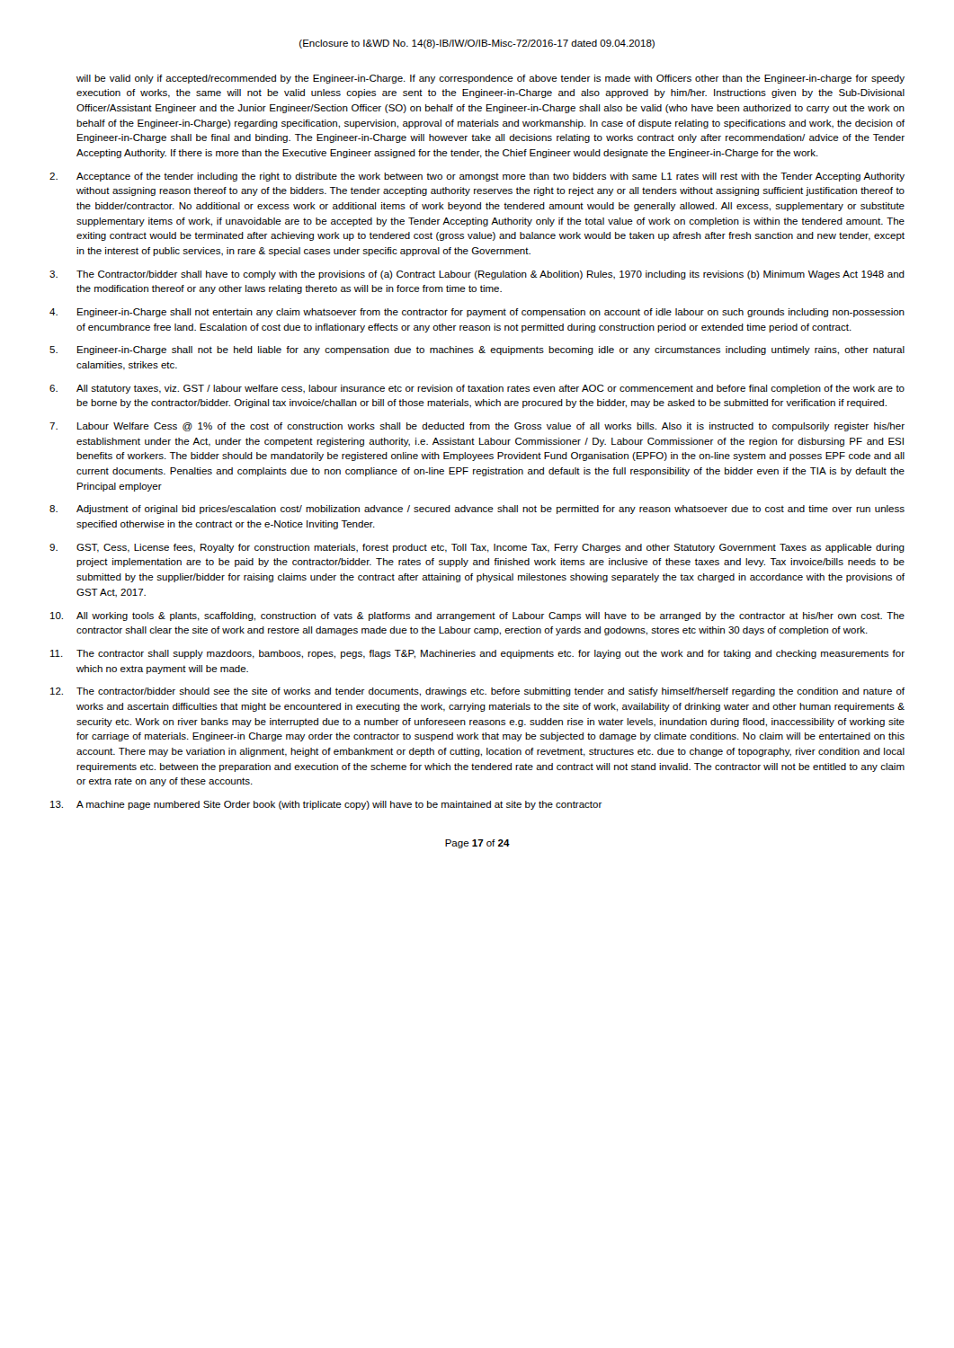(Enclosure to I&WD No. 14(8)-IB/IW/O/IB-Misc-72/2016-17 dated 09.04.2018)
will be valid only if accepted/recommended by the Engineer-in-Charge. If any correspondence of above tender is made with Officers other than the Engineer-in-charge for speedy execution of works, the same will not be valid unless copies are sent to the Engineer-in-Charge and also approved by him/her. Instructions given by the Sub-Divisional Officer/Assistant Engineer and the Junior Engineer/Section Officer (SO) on behalf of the Engineer-in-Charge shall also be valid (who have been authorized to carry out the work on behalf of the Engineer-in-Charge) regarding specification, supervision, approval of materials and workmanship. In case of dispute relating to specifications and work, the decision of Engineer-in-Charge shall be final and binding. The Engineer-in-Charge will however take all decisions relating to works contract only after recommendation/ advice of the Tender Accepting Authority. If there is more than the Executive Engineer assigned for the tender, the Chief Engineer would designate the Engineer-in-Charge for the work.
Acceptance of the tender including the right to distribute the work between two or amongst more than two bidders with same L1 rates will rest with the Tender Accepting Authority without assigning reason thereof to any of the bidders. The tender accepting authority reserves the right to reject any or all tenders without assigning sufficient justification thereof to the bidder/contractor. No additional or excess work or additional items of work beyond the tendered amount would be generally allowed. All excess, supplementary or substitute supplementary items of work, if unavoidable are to be accepted by the Tender Accepting Authority only if the total value of work on completion is within the tendered amount. The exiting contract would be terminated after achieving work up to tendered cost (gross value) and balance work would be taken up afresh after fresh sanction and new tender, except in the interest of public services, in rare & special cases under specific approval of the Government.
The Contractor/bidder shall have to comply with the provisions of (a) Contract Labour (Regulation & Abolition) Rules, 1970 including its revisions (b) Minimum Wages Act 1948 and the modification thereof or any other laws relating thereto as will be in force from time to time.
Engineer-in-Charge shall not entertain any claim whatsoever from the contractor for payment of compensation on account of idle labour on such grounds including non-possession of encumbrance free land. Escalation of cost due to inflationary effects or any other reason is not permitted during construction period or extended time period of contract.
Engineer-in-Charge shall not be held liable for any compensation due to machines & equipments becoming idle or any circumstances including untimely rains, other natural calamities, strikes etc.
All statutory taxes, viz. GST / labour welfare cess, labour insurance etc or revision of taxation rates even after AOC or commencement and before final completion of the work are to be borne by the contractor/bidder. Original tax invoice/challan or bill of those materials, which are procured by the bidder, may be asked to be submitted for verification if required.
Labour Welfare Cess @ 1% of the cost of construction works shall be deducted from the Gross value of all works bills. Also it is instructed to compulsorily register his/her establishment under the Act, under the competent registering authority, i.e. Assistant Labour Commissioner / Dy. Labour Commissioner of the region for disbursing PF and ESI benefits of workers. The bidder should be mandatorily be registered online with Employees Provident Fund Organisation (EPFO) in the on-line system and posses EPF code and all current documents. Penalties and complaints due to non compliance of on-line EPF registration and default is the full responsibility of the bidder even if the TIA is by default the Principal employer
Adjustment of original bid prices/escalation cost/ mobilization advance / secured advance shall not be permitted for any reason whatsoever due to cost and time over run unless specified otherwise in the contract or the e-Notice Inviting Tender.
GST, Cess, License fees, Royalty for construction materials, forest product etc, Toll Tax, Income Tax, Ferry Charges and other Statutory Government Taxes as applicable during project implementation are to be paid by the contractor/bidder. The rates of supply and finished work items are inclusive of these taxes and levy. Tax invoice/bills needs to be submitted by the supplier/bidder for raising claims under the contract after attaining of physical milestones showing separately the tax charged in accordance with the provisions of GST Act, 2017.
All working tools & plants, scaffolding, construction of vats & platforms and arrangement of Labour Camps will have to be arranged by the contractor at his/her own cost. The contractor shall clear the site of work and restore all damages made due to the Labour camp, erection of yards and godowns, stores etc within 30 days of completion of work.
The contractor shall supply mazdoors, bamboos, ropes, pegs, flags T&P, Machineries and equipments etc. for laying out the work and for taking and checking measurements for which no extra payment will be made.
The contractor/bidder should see the site of works and tender documents, drawings etc. before submitting tender and satisfy himself/herself regarding the condition and nature of works and ascertain difficulties that might be encountered in executing the work, carrying materials to the site of work, availability of drinking water and other human requirements & security etc. Work on river banks may be interrupted due to a number of unforeseen reasons e.g. sudden rise in water levels, inundation during flood, inaccessibility of working site for carriage of materials. Engineer-in Charge may order the contractor to suspend work that may be subjected to damage by climate conditions. No claim will be entertained on this account. There may be variation in alignment, height of embankment or depth of cutting, location of revetment, structures etc. due to change of topography, river condition and local requirements etc. between the preparation and execution of the scheme for which the tendered rate and contract will not stand invalid. The contractor will not be entitled to any claim or extra rate on any of these accounts.
A machine page numbered Site Order book (with triplicate copy) will have to be maintained at site by the contractor
Page 17 of 24